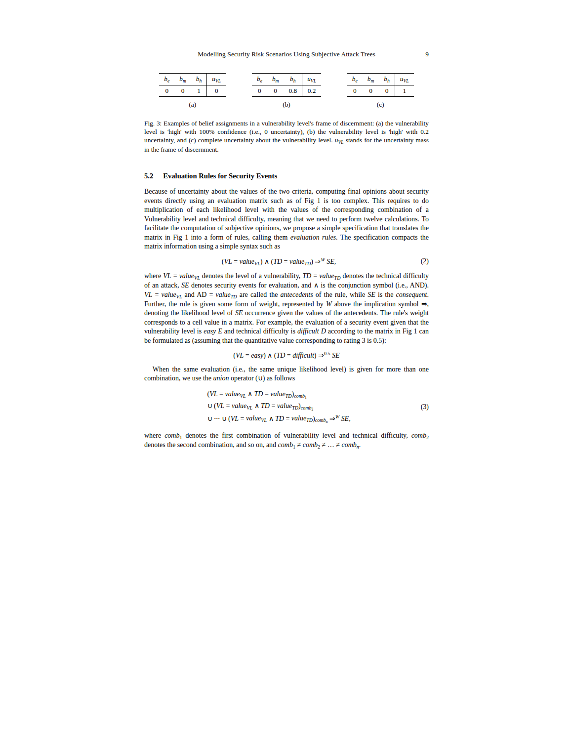Modelling Security Risk Scenarios Using Subjective Attack Trees 9
| b e | b m | b h | u VL |
| --- | --- | --- | --- |
| 0 | 0 | 1 | 0 |
(a)
| b e | b m | b h | u VL |
| --- | --- | --- | --- |
| 0 | 0 | 0.8 | 0.2 |
(b)
| b e | b m | b h | u VL |
| --- | --- | --- | --- |
| 0 | 0 | 0 | 1 |
(c)
Fig. 3: Examples of belief assignments in a vulnerability level's frame of discernment: (a) the vulnerability level is 'high' with 100% confidence (i.e., 0 uncertainty), (b) the vulnerability level is 'high' with 0.2 uncertainty, and (c) complete uncertainty about the vulnerability level. uVL stands for the uncertainty mass in the frame of discernment.
5.2 Evaluation Rules for Security Events
Because of uncertainty about the values of the two criteria, computing final opinions about security events directly using an evaluation matrix such as of Fig 1 is too complex. This requires to do multiplication of each likelihood level with the values of the corresponding combination of a Vulnerability level and technical difficulty, meaning that we need to perform twelve calculations. To facilitate the computation of subjective opinions, we propose a simple specification that translates the matrix in Fig 1 into a form of rules, calling them evaluation rules. The specification compacts the matrix information using a simple syntax such as
(VL = valueVL) ∧ (TD = valueTD) ⇒W SE,
(2)
where VL = valueVL denotes the level of a vulnerability, TD = valueTD denotes the technical difficulty of an attack, SE denotes security events for evaluation, and ∧ is the conjunction symbol (i.e., AND). VL = valueVL and AD = valueTD are called the antecedents of the rule, while SE is the consequent. Further, the rule is given some form of weight, represented by W above the implication symbol ⇒, denoting the likelihood level of SE occurrence given the values of the antecedents. The rule's weight corresponds to a cell value in a matrix. For example, the evaluation of a security event given that the vulnerability level is easy E and technical difficulty is difficult D according to the matrix in Fig 1 can be formulated as (assuming that the quantitative value corresponding to rating 3 is 0.5):
(VL = easy) ∧ (TD = difficult) ⇒0.5 SE
When the same evaluation (i.e., the same unique likelihood level) is given for more than one combination, we use the union operator (∪) as follows
(VL = valueVL ∧ TD = valueTD)comb1
∪ (VL = valueVL ∧ TD = valueTD)comb2
∪ ⋅⋅⋅ ∪ (VL = valueVL ∧ TD = valueTD)combn ⇒W SE,
(3)
where comb1 denotes the first combination of vulnerability level and technical difficulty, comb2 denotes the second combination, and so on, and comb1 ≠ comb2 ≠ … ≠ combn.